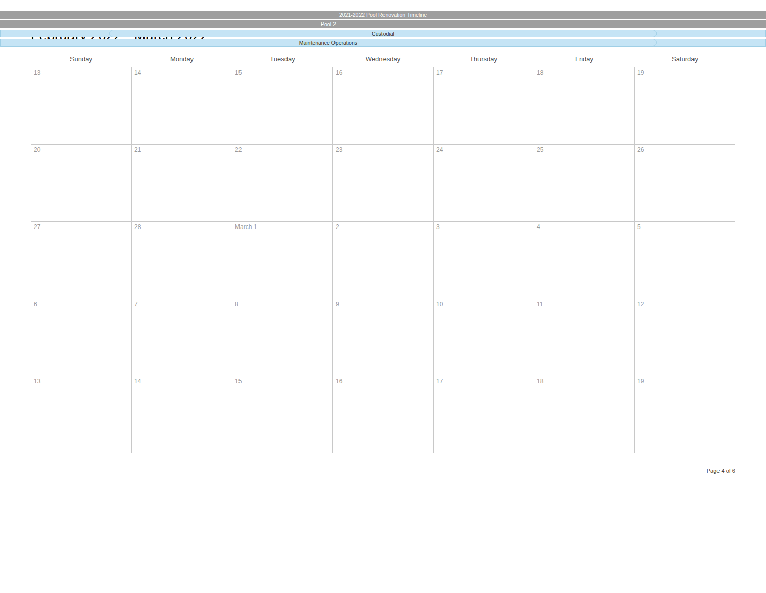February 2022 - March 2022
| Sunday | Monday | Tuesday | Wednesday | Thursday | Friday | Saturday |
| --- | --- | --- | --- | --- | --- | --- |
| 13 | 14 | 15 | 16 | 17 | 18 | 19 |
| 20 | 21 | 22 | 23 | 24 | 25 | 26 |
| 27 | 28 | March 1 | 2 | 3 | 4 | 5 |
| 6 | 7 | 8 | 9 | 10 | 11 | 12 |
| 13 | 14 | 15 | 16 | 17 | 18 | 19 |
Page 4 of 6